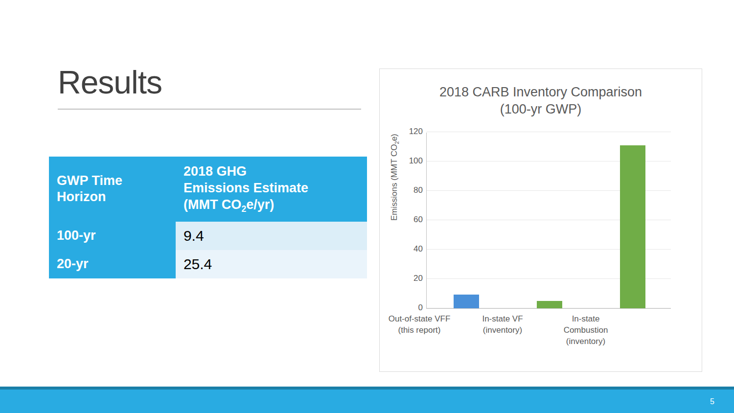Results
| GWP Time Horizon | 2018 GHG Emissions Estimate (MMT CO 2 e/yr) |
| --- | --- |
| 100-yr | 9.4 |
| 20-yr | 25.4 |
2018 CARB Inventory Comparison
(100-yr GWP)
Emissions (MMT CO2e)
0
20
40
60
80
100
120
Out-of-state VFF
(this report)
In-state VF
(inventory)
In-state
Combustion
(inventory)
5